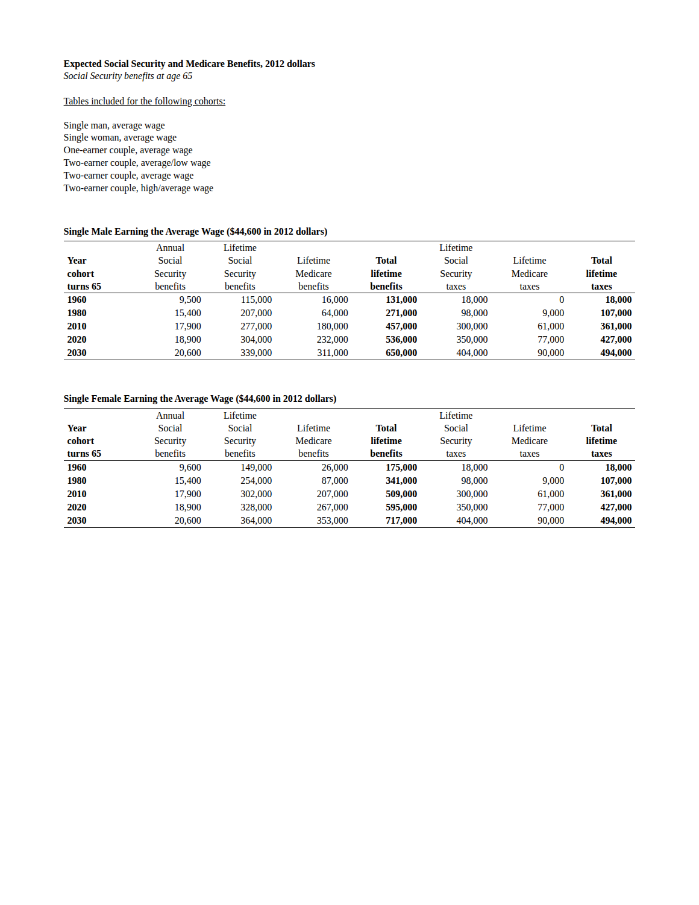Expected Social Security and Medicare Benefits, 2012 dollars
Social Security benefits at age 65
Tables included for the following cohorts:
Single man, average wage
Single woman, average wage
One-earner couple, average wage
Two-earner couple, average/low wage
Two-earner couple, average wage
Two-earner couple, high/average wage
Single Male Earning the Average Wage ($44,600 in 2012 dollars)
| | Annual | Lifetime | | | Lifetime | | |
| --- | --- | --- | --- | --- | --- | --- | --- |
| Year | Social | Social | Lifetime | Total | Social | Lifetime | Total |
| cohort | Security | Security | Medicare | lifetime | Security | Medicare | lifetime |
| turns 65 | benefits | benefits | benefits | benefits | taxes | taxes | taxes |
| 1960 | 9,500 | 115,000 | 16,000 | 131,000 | 18,000 | 0 | 18,000 |
| 1980 | 15,400 | 207,000 | 64,000 | 271,000 | 98,000 | 9,000 | 107,000 |
| 2010 | 17,900 | 277,000 | 180,000 | 457,000 | 300,000 | 61,000 | 361,000 |
| 2020 | 18,900 | 304,000 | 232,000 | 536,000 | 350,000 | 77,000 | 427,000 |
| 2030 | 20,600 | 339,000 | 311,000 | 650,000 | 404,000 | 90,000 | 494,000 |
Single Female Earning the Average Wage ($44,600 in 2012 dollars)
| | Annual | Lifetime | | | Lifetime | | |
| --- | --- | --- | --- | --- | --- | --- | --- |
| Year | Social | Social | Lifetime | Total | Social | Lifetime | Total |
| cohort | Security | Security | Medicare | lifetime | Security | Medicare | lifetime |
| turns 65 | benefits | benefits | benefits | benefits | taxes | taxes | taxes |
| 1960 | 9,600 | 149,000 | 26,000 | 175,000 | 18,000 | 0 | 18,000 |
| 1980 | 15,400 | 254,000 | 87,000 | 341,000 | 98,000 | 9,000 | 107,000 |
| 2010 | 17,900 | 302,000 | 207,000 | 509,000 | 300,000 | 61,000 | 361,000 |
| 2020 | 18,900 | 328,000 | 267,000 | 595,000 | 350,000 | 77,000 | 427,000 |
| 2030 | 20,600 | 364,000 | 353,000 | 717,000 | 404,000 | 90,000 | 494,000 |